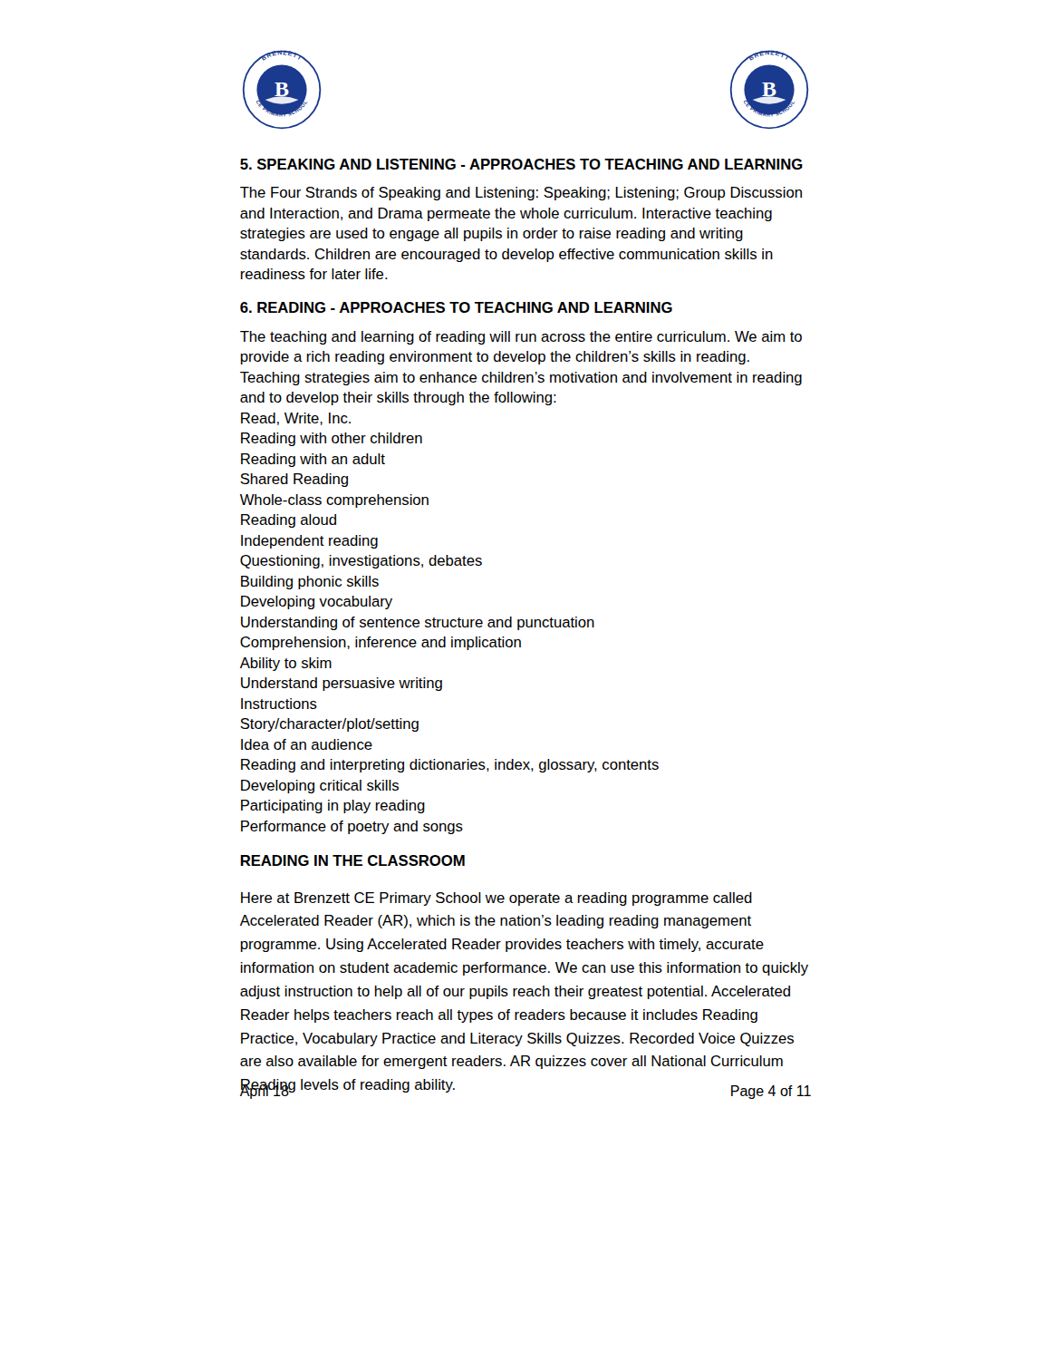B BRENZETT CE PRIMARY SCHOOL
B BRENZETT CE PRIMARY SCHOOL
5. SPEAKING AND LISTENING - APPROACHES TO TEACHING AND LEARNING
The Four Strands of Speaking and Listening: Speaking; Listening; Group Discussion and Interaction, and Drama permeate the whole curriculum. Interactive teaching strategies are used to engage all pupils in order to raise reading and writing standards. Children are encouraged to develop effective communication skills in readiness for later life.
6. READING - APPROACHES TO TEACHING AND LEARNING
The teaching and learning of reading will run across the entire curriculum. We aim to provide a rich reading environment to develop the children’s skills in reading. Teaching strategies aim to enhance children’s motivation and involvement in reading and to develop their skills through the following:
Read, Write, Inc.
Reading with other children
Reading with an adult
Shared Reading
Whole-class comprehension
Reading aloud
Independent reading
Questioning, investigations, debates
Building phonic skills
Developing vocabulary
Understanding of sentence structure and punctuation
Comprehension, inference and implication
Ability to skim
Understand persuasive writing
Instructions
Story/character/plot/setting
Idea of an audience
Reading and interpreting dictionaries, index, glossary, contents
Developing critical skills
Participating in play reading
Performance of poetry and songs
READING IN THE CLASSROOM
Here at Brenzett CE Primary School we operate a reading programme called Accelerated Reader (AR), which is the nation’s leading reading management programme. Using Accelerated Reader provides teachers with timely, accurate information on student academic performance. We can use this information to quickly adjust instruction to help all of our pupils reach their greatest potential. Accelerated Reader helps teachers reach all types of readers because it includes Reading Practice, Vocabulary Practice and Literacy Skills Quizzes. Recorded Voice Quizzes are also available for emergent readers. AR quizzes cover all National Curriculum Reading levels of reading ability.
April 18 Page 4 of 11